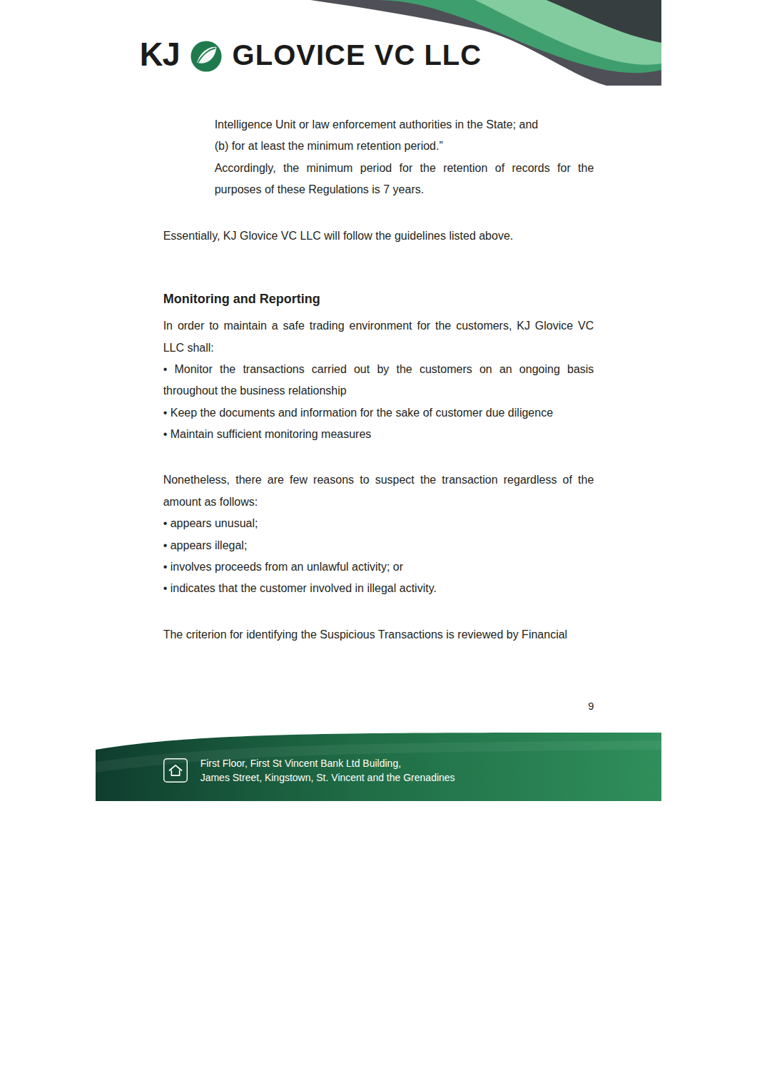KJ GLOVICE VC LLC
Intelligence Unit or law enforcement authorities in the State; and
(b) for at least the minimum retention period.”
Accordingly, the minimum period for the retention of records for the purposes of these Regulations is 7 years.
Essentially, KJ Glovice VC LLC will follow the guidelines listed above.
Monitoring and Reporting
In order to maintain a safe trading environment for the customers, KJ Glovice VC LLC shall:
• Monitor the transactions carried out by the customers on an ongoing basis throughout the business relationship
• Keep the documents and information for the sake of customer due diligence
• Maintain sufficient monitoring measures
Nonetheless, there are few reasons to suspect the transaction regardless of the amount as follows:
• appears unusual;
• appears illegal;
• involves proceeds from an unlawful activity; or
• indicates that the customer involved in illegal activity.
The criterion for identifying the Suspicious Transactions is reviewed by Financial
9
First Floor, First St Vincent Bank Ltd Building,
James Street, Kingstown, St. Vincent and the Grenadines